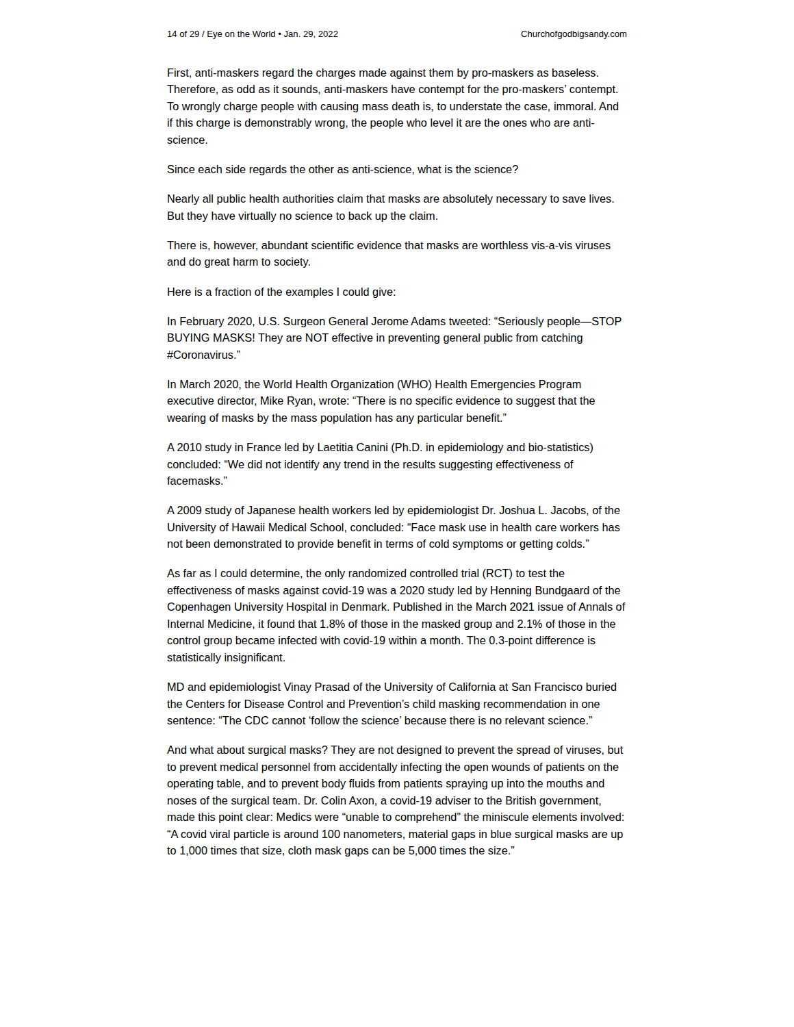14 of 29 / Eye on the World • Jan. 29, 2022 Churchofgodbigsandy.com
First, anti-maskers regard the charges made against them by pro-maskers as baseless. Therefore, as odd as it sounds, anti-maskers have contempt for the pro-maskers’ contempt. To wrongly charge people with causing mass death is, to understate the case, immoral. And if this charge is demonstrably wrong, the people who level it are the ones who are anti-science.
Since each side regards the other as anti-science, what is the science?
Nearly all public health authorities claim that masks are absolutely necessary to save lives. But they have virtually no science to back up the claim.
There is, however, abundant scientific evidence that masks are worthless vis-a-vis viruses and do great harm to society.
Here is a fraction of the examples I could give:
In February 2020, U.S. Surgeon General Jerome Adams tweeted: “Seriously people—STOP BUYING MASKS! They are NOT effective in preventing general public from catching #Coronavirus.”
In March 2020, the World Health Organization (WHO) Health Emergencies Program executive director, Mike Ryan, wrote: “There is no specific evidence to suggest that the wearing of masks by the mass population has any particular benefit.”
A 2010 study in France led by Laetitia Canini (Ph.D. in epidemiology and bio-statistics) concluded: “We did not identify any trend in the results suggesting effectiveness of facemasks.”
A 2009 study of Japanese health workers led by epidemiologist Dr. Joshua L. Jacobs, of the University of Hawaii Medical School, concluded: “Face mask use in health care workers has not been demonstrated to provide benefit in terms of cold symptoms or getting colds.”
As far as I could determine, the only randomized controlled trial (RCT) to test the effectiveness of masks against covid-19 was a 2020 study led by Henning Bundgaard of the Copenhagen University Hospital in Denmark. Published in the March 2021 issue of Annals of Internal Medicine, it found that 1.8% of those in the masked group and 2.1% of those in the control group became infected with covid-19 within a month. The 0.3-point difference is statistically insignificant.
MD and epidemiologist Vinay Prasad of the University of California at San Francisco buried the Centers for Disease Control and Prevention’s child masking recommendation in one sentence: “The CDC cannot ‘follow the science’ because there is no relevant science.”
And what about surgical masks? They are not designed to prevent the spread of viruses, but to prevent medical personnel from accidentally infecting the open wounds of patients on the operating table, and to prevent body fluids from patients spraying up into the mouths and noses of the surgical team. Dr. Colin Axon, a covid-19 adviser to the British government, made this point clear: Medics were “unable to comprehend” the miniscule elements involved: “A covid viral particle is around 100 nanometers, material gaps in blue surgical masks are up to 1,000 times that size, cloth mask gaps can be 5,000 times the size.”